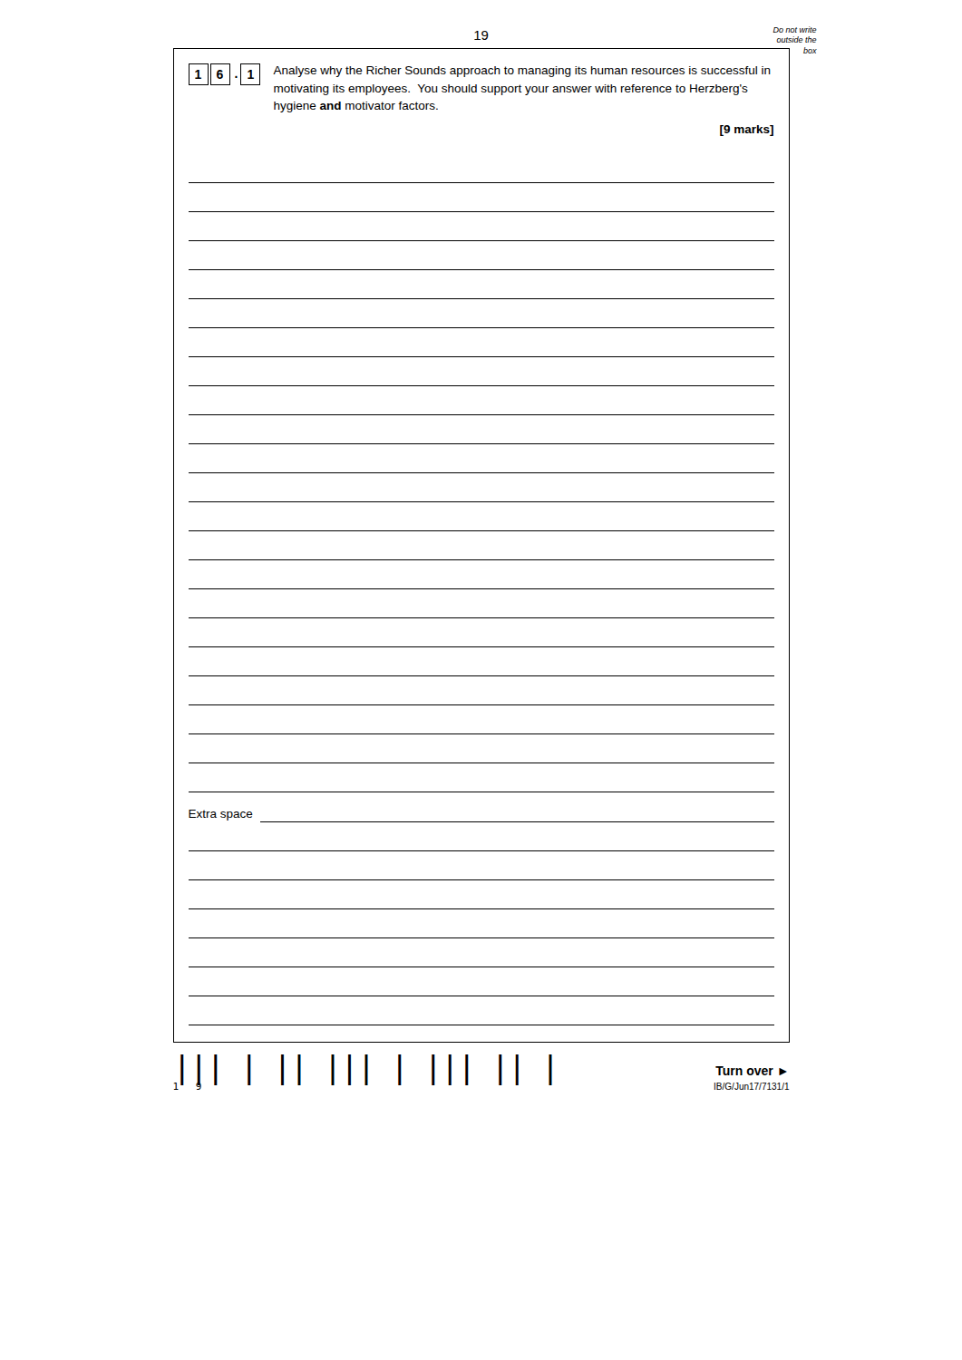Do not write
outside the
box
19
1
6
.
1
Analyse why the Richer Sounds approach to managing its human resources is successful in motivating its employees. You should support your answer with reference to Herzberg's hygiene and motivator factors.
[9 marks]
Extra space
||| | || ||| | ||| || |
1 9
Turn over ►
IB/G/Jun17/7131/1